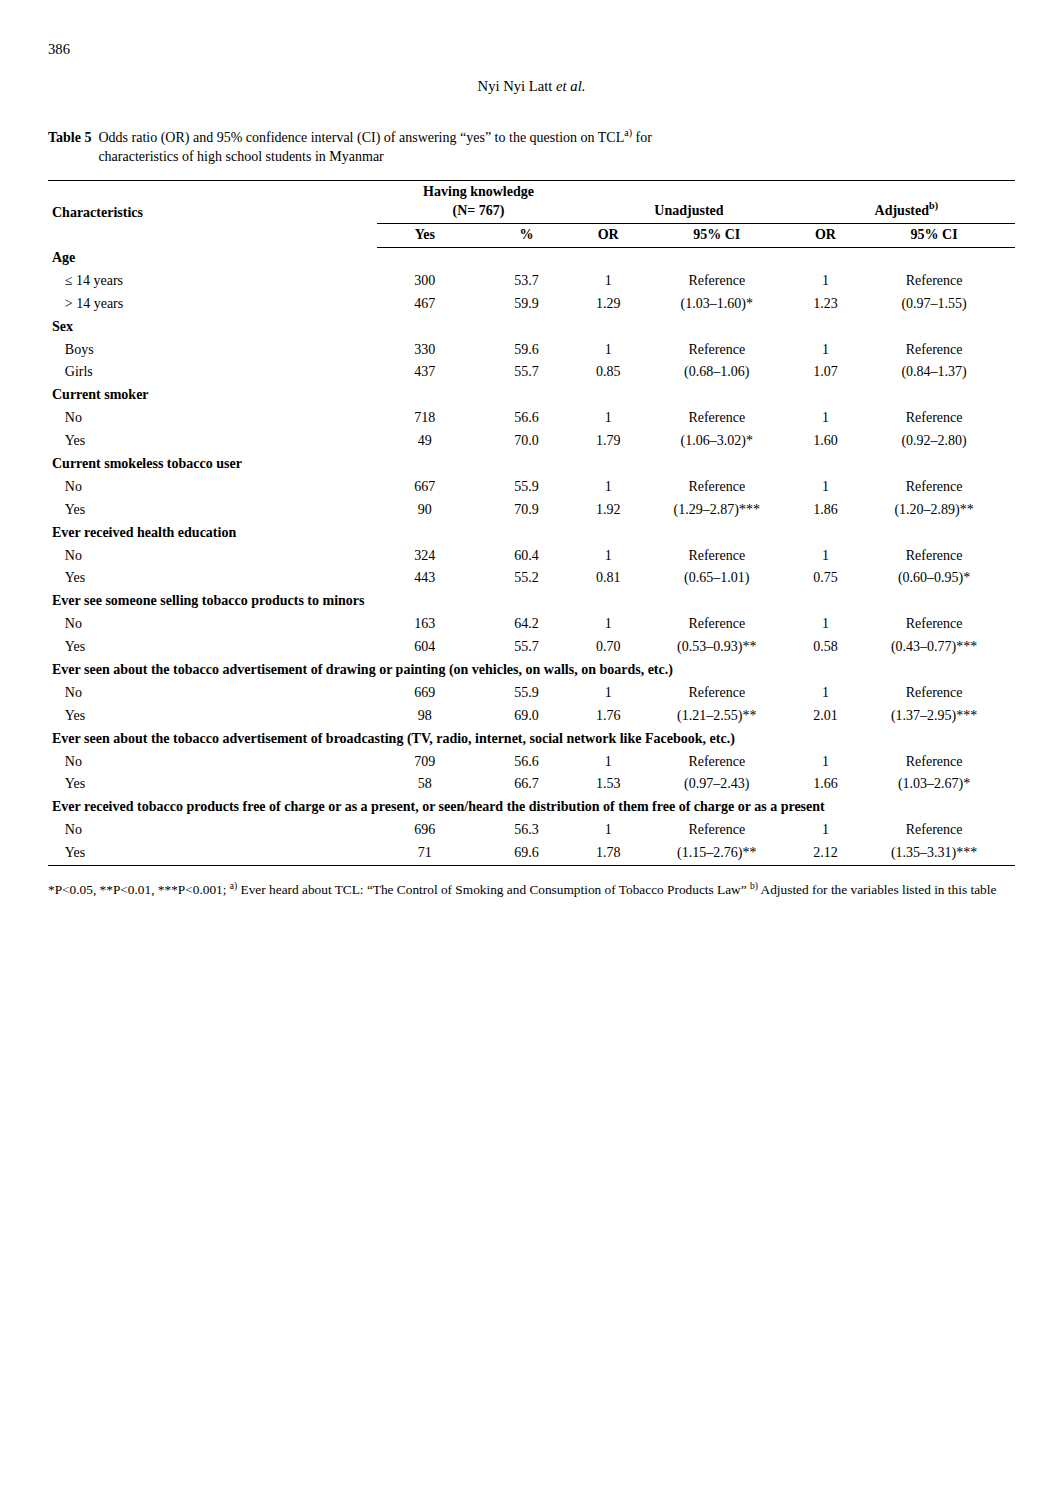386
Nyi Nyi Latt et al.
Table 5 Odds ratio (OR) and 95% confidence interval (CI) of answering “yes” to the question on TCLa) for characteristics of high school students in Myanmar
| Characteristics | Having knowledge (N= 767) | Unadjusted | Adjusted b) |
| --- | --- | --- | --- |
| Yes | % | OR | 95% CI | OR | 95% CI |
| Age | | | | | | |
| ≤ 14 years | 300 | 53.7 | 1 | Reference | 1 | Reference |
| > 14 years | 467 | 59.9 | 1.29 | (1.03–1.60)* | 1.23 | (0.97–1.55) |
| Sex | | | | | | |
| Boys | 330 | 59.6 | 1 | Reference | 1 | Reference |
| Girls | 437 | 55.7 | 0.85 | (0.68–1.06) | 1.07 | (0.84–1.37) |
| Current smoker | | | | | | |
| No | 718 | 56.6 | 1 | Reference | 1 | Reference |
| Yes | 49 | 70.0 | 1.79 | (1.06–3.02)* | 1.60 | (0.92–2.80) |
| Current smokeless tobacco user | | | | | | |
| No | 667 | 55.9 | 1 | Reference | 1 | Reference |
| Yes | 90 | 70.9 | 1.92 | (1.29–2.87)*** | 1.86 | (1.20–2.89)** |
| Ever received health education | | | | | | |
| No | 324 | 60.4 | 1 | Reference | 1 | Reference |
| Yes | 443 | 55.2 | 0.81 | (0.65–1.01) | 0.75 | (0.60–0.95)* |
| Ever see someone selling tobacco products to minors | | | | | | |
| No | 163 | 64.2 | 1 | Reference | 1 | Reference |
| Yes | 604 | 55.7 | 0.70 | (0.53–0.93)** | 0.58 | (0.43–0.77)*** |
| Ever seen about the tobacco advertisement of drawing or painting (on vehicles, on walls, on boards, etc.) |
| No | 669 | 55.9 | 1 | Reference | 1 | Reference |
| Yes | 98 | 69.0 | 1.76 | (1.21–2.55)** | 2.01 | (1.37–2.95)*** |
| Ever seen about the tobacco advertisement of broadcasting (TV, radio, internet, social network like Facebook, etc.) |
| No | 709 | 56.6 | 1 | Reference | 1 | Reference |
| Yes | 58 | 66.7 | 1.53 | (0.97–2.43) | 1.66 | (1.03–2.67)* |
| Ever received tobacco products free of charge or as a present, or seen/heard the distribution of them free of charge or as a present |
| No | 696 | 56.3 | 1 | Reference | 1 | Reference |
| Yes | 71 | 69.6 | 1.78 | (1.15–2.76)** | 2.12 | (1.35–3.31)*** |
*P<0.05, **P<0.01, ***P<0.001; a) Ever heard about TCL: “The Control of Smoking and Consumption of Tobacco Products Law” b) Adjusted for the variables listed in this table